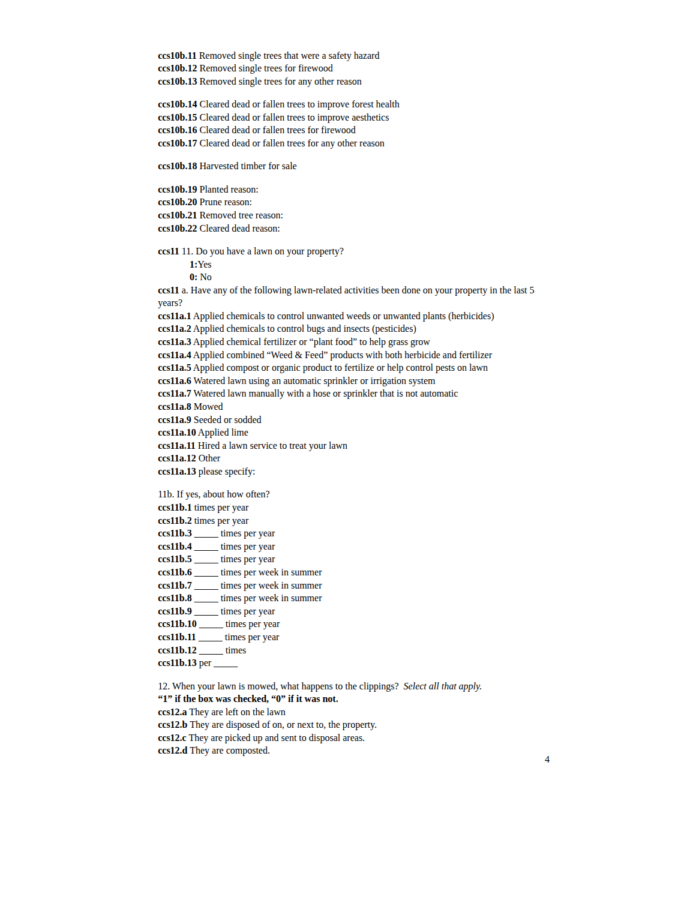ccs10b.11 Removed single trees that were a safety hazard
ccs10b.12 Removed single trees for firewood
ccs10b.13 Removed single trees for any other reason
ccs10b.14 Cleared dead or fallen trees to improve forest health
ccs10b.15 Cleared dead or fallen trees to improve aesthetics
ccs10b.16 Cleared dead or fallen trees for firewood
ccs10b.17 Cleared dead or fallen trees for any other reason
ccs10b.18 Harvested timber for sale
ccs10b.19 Planted reason:
ccs10b.20 Prune reason:
ccs10b.21 Removed tree reason:
ccs10b.22 Cleared dead reason:
ccs11 11. Do you have a lawn on your property?
1: Yes
0: No
ccs11 a. Have any of the following lawn-related activities been done on your property in the last 5 years?
ccs11a.1 Applied chemicals to control unwanted weeds or unwanted plants (herbicides)
ccs11a.2 Applied chemicals to control bugs and insects (pesticides)
ccs11a.3 Applied chemical fertilizer or “plant food” to help grass grow
ccs11a.4 Applied combined “Weed & Feed” products with both herbicide and fertilizer
ccs11a.5 Applied compost or organic product to fertilize or help control pests on lawn
ccs11a.6 Watered lawn using an automatic sprinkler or irrigation system
ccs11a.7 Watered lawn manually with a hose or sprinkler that is not automatic
ccs11a.8 Mowed
ccs11a.9 Seeded or sodded
ccs11a.10 Applied lime
ccs11a.11 Hired a lawn service to treat your lawn
ccs11a.12 Other
ccs11a.13 please specify:
11b. If yes, about how often?
ccs11b.1 times per year
ccs11b.2 times per year
ccs11b.3 _____ times per year
ccs11b.4 _____ times per year
ccs11b.5 _____ times per year
ccs11b.6 _____ times per week in summer
ccs11b.7 _____ times per week in summer
ccs11b.8 _____ times per week in summer
ccs11b.9 _____ times per year
ccs11b.10 _____ times per year
ccs11b.11 _____ times per year
ccs11b.12 _____ times
ccs11b.13 per _____
12. When your lawn is mowed, what happens to the clippings? Select all that apply.
“1” if the box was checked, “0” if it was not.
ccs12.a They are left on the lawn
ccs12.b They are disposed of on, or next to, the property.
ccs12.c They are picked up and sent to disposal areas.
ccs12.d They are composted.
4